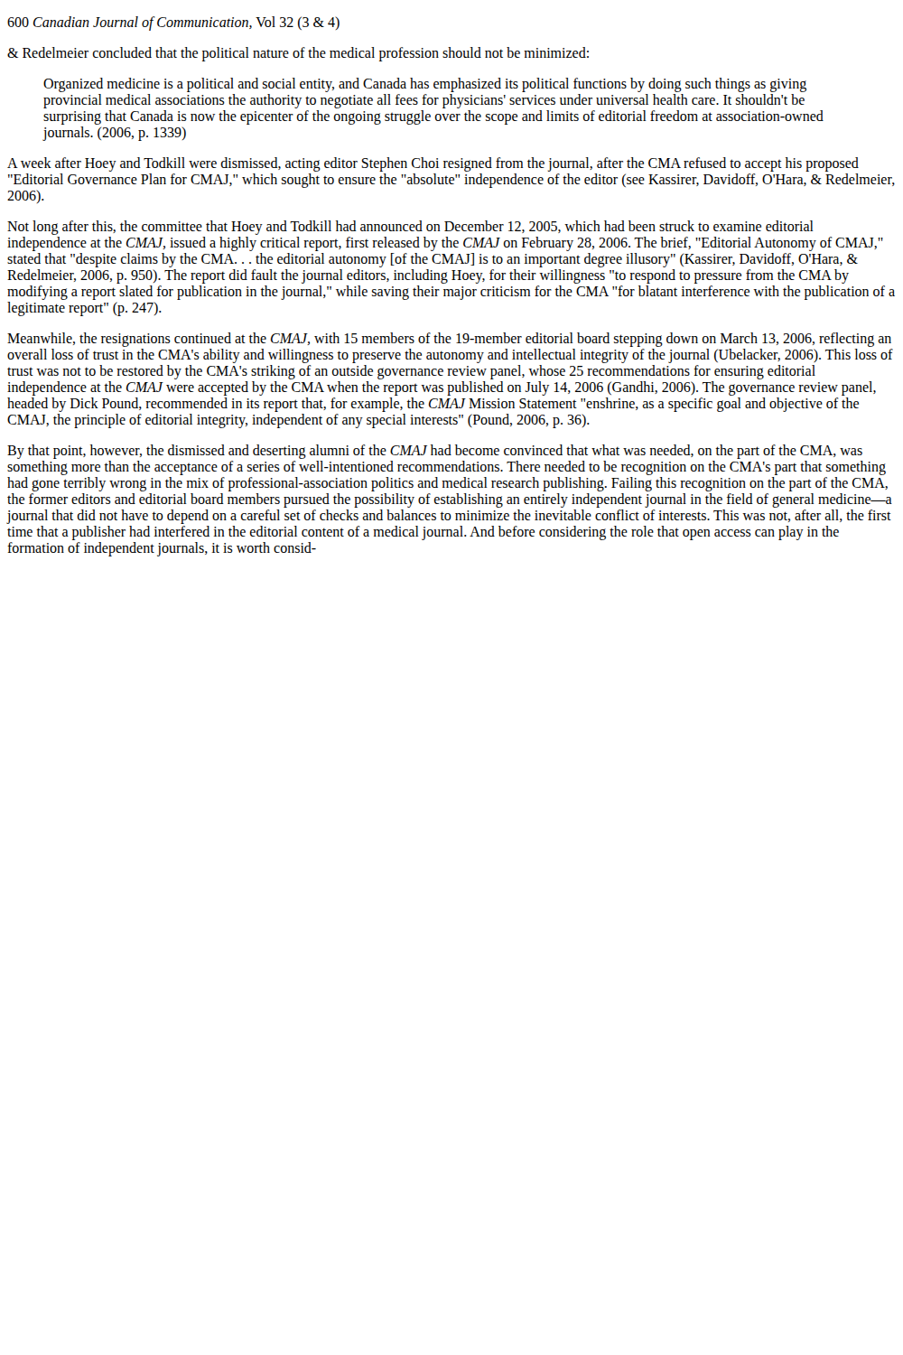600 Canadian Journal of Communication, Vol 32 (3 & 4)
& Redelmeier concluded that the political nature of the medical profession should not be minimized:
Organized medicine is a political and social entity, and Canada has emphasized its political functions by doing such things as giving provincial medical associations the authority to negotiate all fees for physicians' services under universal health care. It shouldn't be surprising that Canada is now the epicenter of the ongoing struggle over the scope and limits of editorial freedom at association-owned journals. (2006, p. 1339)
A week after Hoey and Todkill were dismissed, acting editor Stephen Choi resigned from the journal, after the CMA refused to accept his proposed "Editorial Governance Plan for CMAJ," which sought to ensure the "absolute" independence of the editor (see Kassirer, Davidoff, O'Hara, & Redelmeier, 2006).
Not long after this, the committee that Hoey and Todkill had announced on December 12, 2005, which had been struck to examine editorial independence at the CMAJ, issued a highly critical report, first released by the CMAJ on February 28, 2006. The brief, "Editorial Autonomy of CMAJ," stated that "despite claims by the CMA. . . the editorial autonomy [of the CMAJ] is to an important degree illusory" (Kassirer, Davidoff, O'Hara, & Redelmeier, 2006, p. 950). The report did fault the journal editors, including Hoey, for their willingness "to respond to pressure from the CMA by modifying a report slated for publication in the journal," while saving their major criticism for the CMA "for blatant interference with the publication of a legitimate report" (p. 247).
Meanwhile, the resignations continued at the CMAJ, with 15 members of the 19-member editorial board stepping down on March 13, 2006, reflecting an overall loss of trust in the CMA's ability and willingness to preserve the autonomy and intellectual integrity of the journal (Ubelacker, 2006). This loss of trust was not to be restored by the CMA's striking of an outside governance review panel, whose 25 recommendations for ensuring editorial independence at the CMAJ were accepted by the CMA when the report was published on July 14, 2006 (Gandhi, 2006). The governance review panel, headed by Dick Pound, recommended in its report that, for example, the CMAJ Mission Statement "enshrine, as a specific goal and objective of the CMAJ, the principle of editorial integrity, independent of any special interests" (Pound, 2006, p. 36).
By that point, however, the dismissed and deserting alumni of the CMAJ had become convinced that what was needed, on the part of the CMA, was something more than the acceptance of a series of well-intentioned recommendations. There needed to be recognition on the CMA's part that something had gone terribly wrong in the mix of professional-association politics and medical research publishing. Failing this recognition on the part of the CMA, the former editors and editorial board members pursued the possibility of establishing an entirely independent journal in the field of general medicine—a journal that did not have to depend on a careful set of checks and balances to minimize the inevitable conflict of interests. This was not, after all, the first time that a publisher had interfered in the editorial content of a medical journal. And before considering the role that open access can play in the formation of independent journals, it is worth consid-